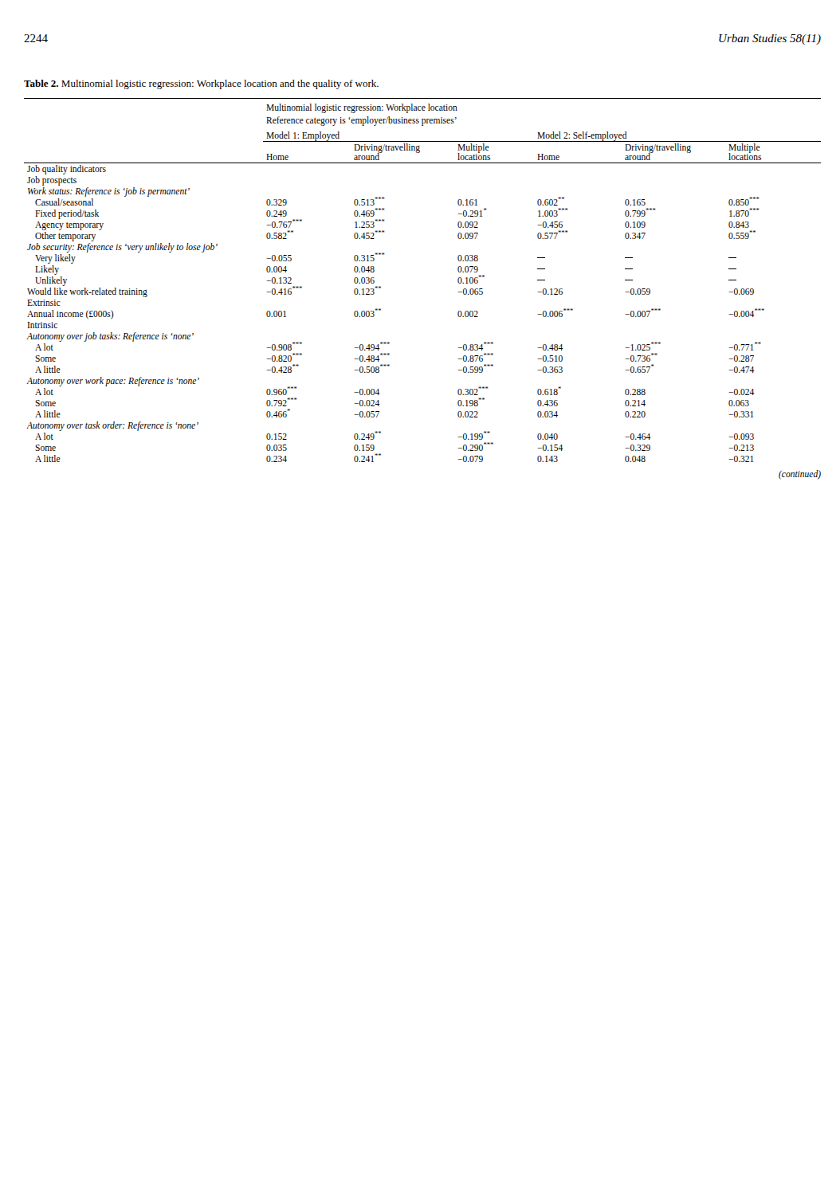2244
Urban Studies 58(11)
Table 2. Multinomial logistic regression: Workplace location and the quality of work.
| | Multinomial logistic regression: Workplace location Reference category is ‘employer/business premises’ |
| --- | --- |
| | Model 1: Employed | Model 2: Self-employed |
| | Home | Driving/travelling around | Multiple locations | Home | Driving/travelling around | Multiple locations |
| Job quality indicators | | | | | | |
| Job prospects | | | | | | |
| Work status: Reference is ‘job is permanent’ | | | | | | |
| Casual/seasonal | 0.329 | 0.513 *** | 0.161 | 0.602 ** | 0.165 | 0.850 *** |
| Fixed period/task | 0.249 | 0.469 *** | −0.291 * | 1.003 *** | 0.799 *** | 1.870 *** |
| Agency temporary | −0.767 *** | 1.253 *** | 0.092 | −0.456 | 0.109 | 0.843 |
| Other temporary | 0.582 ** | 0.452 *** | 0.097 | 0.577 *** | 0.347 | 0.559 ** |
| Job security: Reference is ‘very unlikely to lose job’ | | | | | | |
| Very likely | −0.055 | 0.315 *** | 0.038 | | | |
| Likely | 0.004 | 0.048 | 0.079 | | | |
| Unlikely | −0.132 | 0.036 | 0.106 ** | | | |
| Would like work-related training | −0.416 *** | 0.123 ** | −0.065 | −0.126 | −0.059 | −0.069 |
| Extrinsic | | | | | | |
| Annual income (£000s) | 0.001 | 0.003 ** | 0.002 | −0.006 *** | −0.007 *** | −0.004 *** |
| Intrinsic | | | | | | |
| Autonomy over job tasks: Reference is ‘none’ | | | | | | |
| A lot | −0.908 *** | −0.494 *** | −0.834 *** | −0.484 | −1.025 *** | −0.771 ** |
| Some | −0.820 *** | −0.484 *** | −0.876 *** | −0.510 | −0.736 ** | −0.287 |
| A little | −0.428 ** | −0.508 *** | −0.599 *** | −0.363 | −0.657 * | −0.474 |
| Autonomy over work pace: Reference is ‘none’ | | | | | | |
| A lot | 0.960 *** | −0.004 | 0.302 *** | 0.618 * | 0.288 | −0.024 |
| Some | 0.792 *** | −0.024 | 0.198 ** | 0.436 | 0.214 | 0.063 |
| A little | 0.466 * | −0.057 | 0.022 | 0.034 | 0.220 | −0.331 |
| Autonomy over task order: Reference is ‘none’ | | | | | | |
| A lot | 0.152 | 0.249 ** | −0.199 ** | 0.040 | −0.464 | −0.093 |
| Some | 0.035 | 0.159 | −0.290 *** | −0.154 | −0.329 | −0.213 |
| A little | 0.234 | 0.241 ** | −0.079 | 0.143 | 0.048 | −0.321 |
(continued)